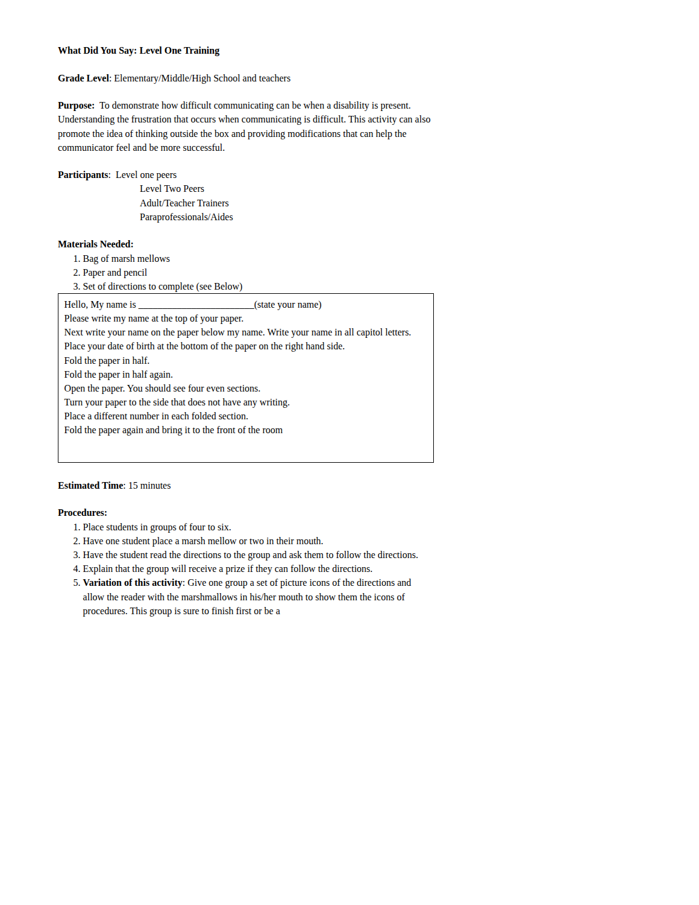What Did You Say: Level One Training
Grade Level: Elementary/Middle/High School and teachers
Purpose: To demonstrate how difficult communicating can be when a disability is present. Understanding the frustration that occurs when communicating is difficult. This activity can also promote the idea of thinking outside the box and providing modifications that can help the communicator feel and be more successful.
Participants: Level one peers Level Two Peers Adult/Teacher Trainers Paraprofessionals/Aides
Materials Needed:
Bag of marsh mellows
Paper and pencil
Set of directions to complete (see Below)
Hello, My name is ________________________(state your name)
Please write my name at the top of your paper.
Next write your name on the paper below my name. Write your name in all capitol letters.
Place your date of birth at the bottom of the paper on the right hand side.
Fold the paper in half.
Fold the paper in half again.
Open the paper. You should see four even sections.
Turn your paper to the side that does not have any writing.
Place a different number in each folded section.
Fold the paper again and bring it to the front of the room
Estimated Time: 15 minutes
Procedures:
Place students in groups of four to six.
Have one student place a marsh mellow or two in their mouth.
Have the student read the directions to the group and ask them to follow the directions.
Explain that the group will receive a prize if they can follow the directions.
Variation of this activity: Give one group a set of picture icons of the directions and allow the reader with the marshmallows in his/her mouth to show them the icons of procedures. This group is sure to finish first or be a